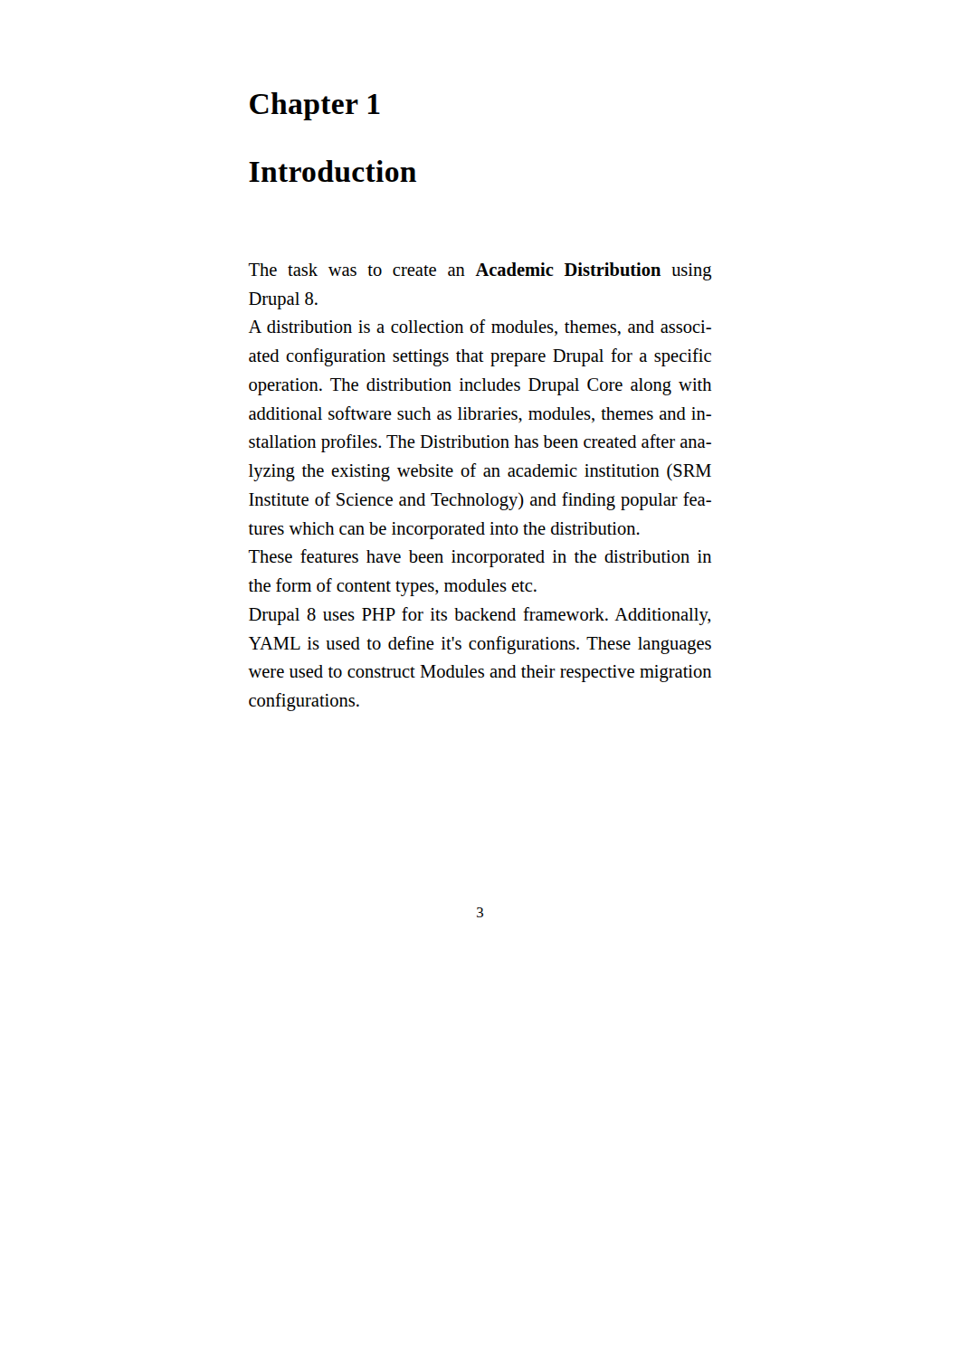Chapter 1
Introduction
The task was to create an Academic Distribution using Drupal 8.
A distribution is a collection of modules, themes, and associated configuration settings that prepare Drupal for a specific operation. The distribution includes Drupal Core along with additional software such as libraries, modules, themes and installation profiles. The Distribution has been created after analyzing the existing website of an academic institution (SRM Institute of Science and Technology) and finding popular features which can be incorporated into the distribution.
These features have been incorporated in the distribution in the form of content types, modules etc.
Drupal 8 uses PHP for its backend framework. Additionally, YAML is used to define it's configurations. These languages were used to construct Modules and their respective migration configurations.
3